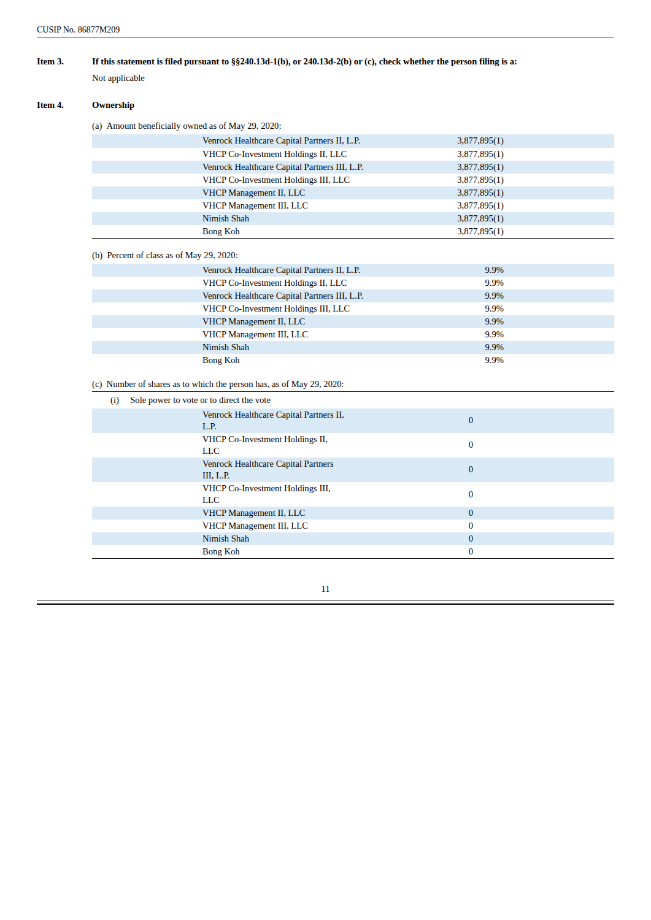CUSIP No. 86877M209
Item 3.
If this statement is filed pursuant to §§240.13d-1(b), or 240.13d-2(b) or (c), check whether the person filing is a:
Not applicable
Item 4.
Ownership
(a) Amount beneficially owned as of May 29, 2020:
| Venrock Healthcare Capital Partners II, L.P. | 3,877,895(1) |
| VHCP Co-Investment Holdings II, LLC | 3,877,895(1) |
| Venrock Healthcare Capital Partners III, L.P. | 3,877,895(1) |
| VHCP Co-Investment Holdings III, LLC | 3,877,895(1) |
| VHCP Management II, LLC | 3,877,895(1) |
| VHCP Management III, LLC | 3,877,895(1) |
| Nimish Shah | 3,877,895(1) |
| Bong Koh | 3,877,895(1) |
(b) Percent of class as of May 29, 2020:
| Venrock Healthcare Capital Partners II, L.P. | 9.9% |
| VHCP Co-Investment Holdings II, LLC | 9.9% |
| Venrock Healthcare Capital Partners III, L.P. | 9.9% |
| VHCP Co-Investment Holdings III, LLC | 9.9% |
| VHCP Management II, LLC | 9.9% |
| VHCP Management III, LLC | 9.9% |
| Nimish Shah | 9.9% |
| Bong Koh | 9.9% |
(c) Number of shares as to which the person has, as of May 29, 2020:
(i) Sole power to vote or to direct the vote
| Venrock Healthcare Capital Partners II, L.P. | 0 |
| VHCP Co-Investment Holdings II, LLC | 0 |
| Venrock Healthcare Capital Partners III, L.P. | 0 |
| VHCP Co-Investment Holdings III, LLC | 0 |
| VHCP Management II, LLC | 0 |
| VHCP Management III, LLC | 0 |
| Nimish Shah | 0 |
| Bong Koh | 0 |
11